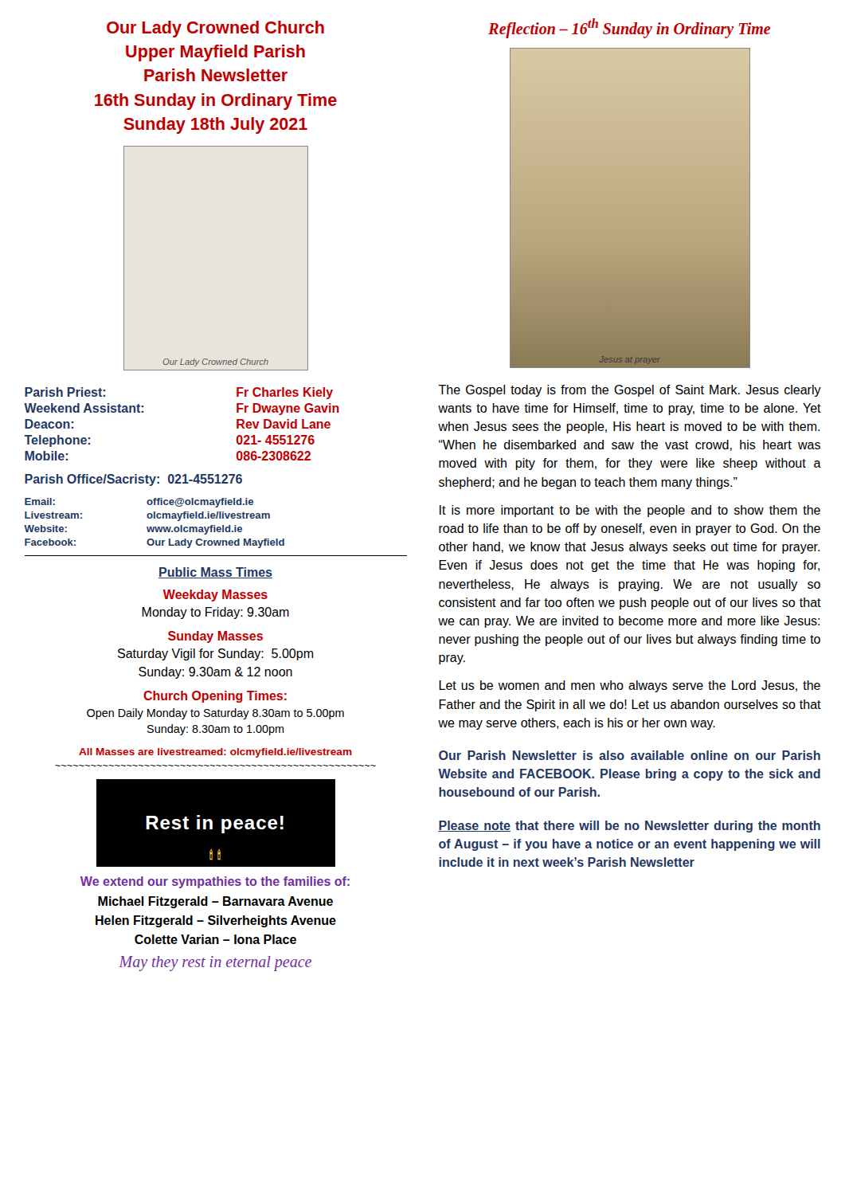Our Lady Crowned Church
Upper Mayfield Parish
Parish Newsletter
16th Sunday in Ordinary Time
Sunday 18th July 2021
Our Lady Crowned Church
| Parish Priest: | Fr Charles Kiely |
| Weekend Assistant: | Fr Dwayne Gavin |
| Deacon: | Rev David Lane |
| Telephone: | 021- 4551276 |
| Mobile: | 086-2308622 |
Parish Office/Sacristy: 021-4551276
| Email: | office@olcmayfield.ie |
| Livestream: | olcmayfield.ie/livestream |
| Website: | www.olcmayfield.ie |
| Facebook: | Our Lady Crowned Mayfield |
Public Mass Times
Weekday Masses
Monday to Friday: 9.30am
Sunday Masses
Saturday Vigil for Sunday: 5.00pm
Sunday: 9.30am & 12 noon
Church Opening Times:
Open Daily Monday to Saturday 8.30am to 5.00pm
Sunday: 8.30am to 1.00pm
All Masses are livestreamed: olcmyfield.ie/livestream
~~~~~~~~~~~~~~~~~~~~~~~~~~~~~~~~~~~~~~~~~~~~~~~~~~~~~~
Rest in peace! 🕯 🕯
We extend our sympathies to the families of:
Michael Fitzgerald – Barnavara Avenue
Helen Fitzgerald – Silverheights Avenue
Colette Varian – Iona Place
May they rest in eternal peace
Reflection – 16th Sunday in Ordinary Time
Jesus at prayer
The Gospel today is from the Gospel of Saint Mark. Jesus clearly wants to have time for Himself, time to pray, time to be alone. Yet when Jesus sees the people, His heart is moved to be with them. “When he disembarked and saw the vast crowd, his heart was moved with pity for them, for they were like sheep without a shepherd; and he began to teach them many things.”
It is more important to be with the people and to show them the road to life than to be off by oneself, even in prayer to God. On the other hand, we know that Jesus always seeks out time for prayer. Even if Jesus does not get the time that He was hoping for, nevertheless, He always is praying. We are not usually so consistent and far too often we push people out of our lives so that we can pray. We are invited to become more and more like Jesus: never pushing the people out of our lives but always finding time to pray.
Let us be women and men who always serve the Lord Jesus, the Father and the Spirit in all we do! Let us abandon ourselves so that we may serve others, each is his or her own way.
Our Parish Newsletter is also available online on our Parish Website and FACEBOOK. Please bring a copy to the sick and housebound of our Parish.
Please note that there will be no Newsletter during the month of August – if you have a notice or an event happening we will include it in next week’s Parish Newsletter